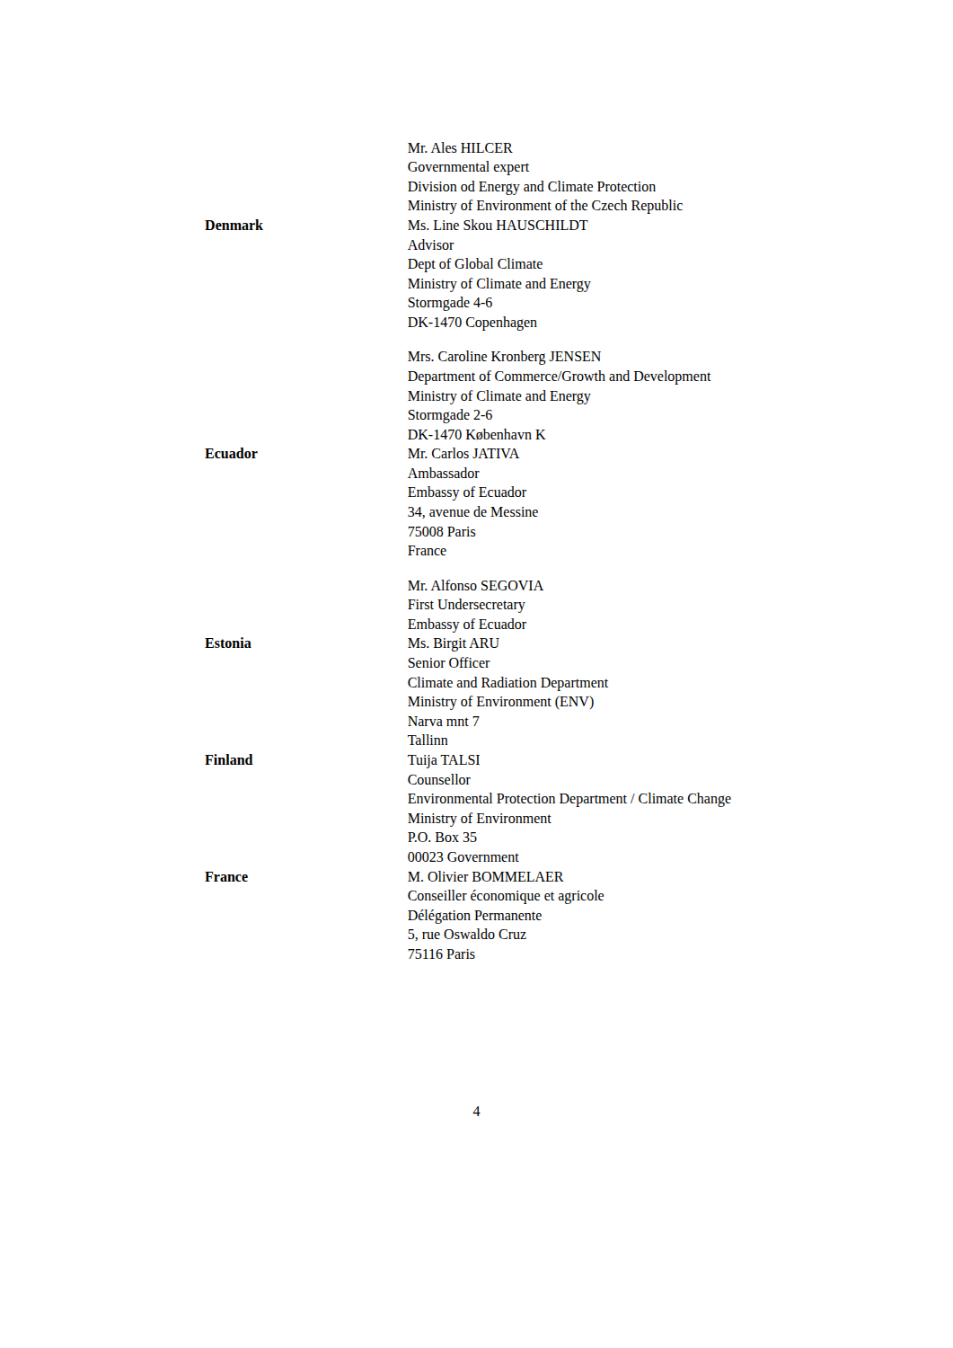| | Mr. Ales HILCER Governmental expert Division od Energy and Climate Protection Ministry of Environment of the Czech Republic |
| Denmark | Ms. Line Skou HAUSCHILDT Advisor Dept of Global Climate Ministry of Climate and Energy Stormgade 4-6 DK-1470 Copenhagen Mrs. Caroline Kronberg JENSEN Department of Commerce/Growth and Development Ministry of Climate and Energy Stormgade 2-6 DK-1470 København K |
| Ecuador | Mr. Carlos JATIVA Ambassador Embassy of Ecuador 34, avenue de Messine 75008 Paris France Mr. Alfonso SEGOVIA First Undersecretary Embassy of Ecuador |
| Estonia | Ms. Birgit ARU Senior Officer Climate and Radiation Department Ministry of Environment (ENV) Narva mnt 7 Tallinn |
| Finland | Tuija TALSI Counsellor Environmental Protection Department / Climate Change Ministry of Environment P.O. Box 35 00023 Government |
| France | M. Olivier BOMMELAER Conseiller économique et agricole Délégation Permanente 5, rue Oswaldo Cruz 75116 Paris |
4